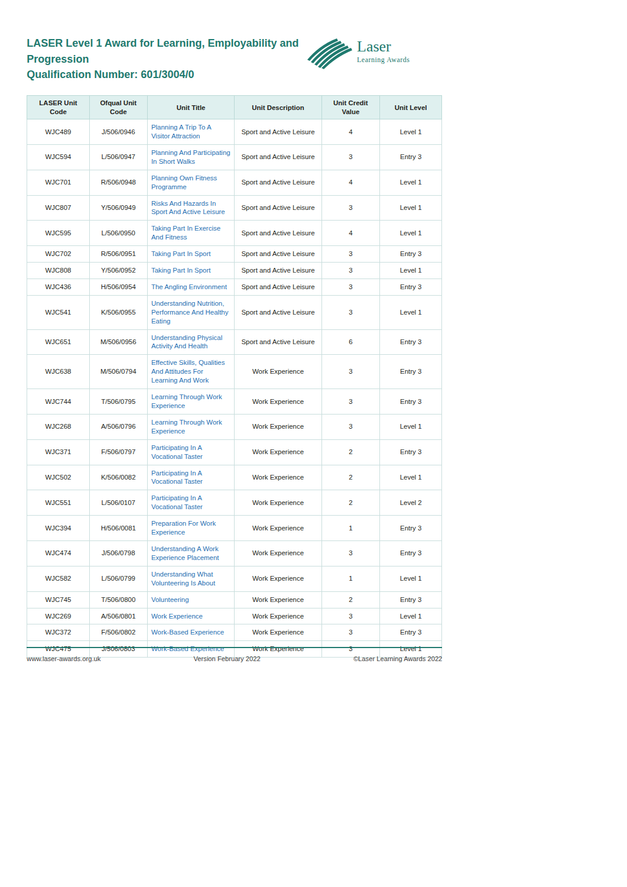LASER Level 1 Award for Learning, Employability and Progression Qualification Number: 601/3004/0
Laser Learning Awards
| LASER Unit Code | Ofqual Unit Code | Unit Title | Unit Description | Unit Credit Value | Unit Level |
| --- | --- | --- | --- | --- | --- |
| WJC489 | J/506/0946 | Planning A Trip To A Visitor Attraction | Sport and Active Leisure | 4 | Level 1 |
| WJC594 | L/506/0947 | Planning And Participating In Short Walks | Sport and Active Leisure | 3 | Entry 3 |
| WJC701 | R/506/0948 | Planning Own Fitness Programme | Sport and Active Leisure | 4 | Level 1 |
| WJC807 | Y/506/0949 | Risks And Hazards In Sport And Active Leisure | Sport and Active Leisure | 3 | Level 1 |
| WJC595 | L/506/0950 | Taking Part In Exercise And Fitness | Sport and Active Leisure | 4 | Level 1 |
| WJC702 | R/506/0951 | Taking Part In Sport | Sport and Active Leisure | 3 | Entry 3 |
| WJC808 | Y/506/0952 | Taking Part In Sport | Sport and Active Leisure | 3 | Level 1 |
| WJC436 | H/506/0954 | The Angling Environment | Sport and Active Leisure | 3 | Entry 3 |
| WJC541 | K/506/0955 | Understanding Nutrition, Performance And Healthy Eating | Sport and Active Leisure | 3 | Level 1 |
| WJC651 | M/506/0956 | Understanding Physical Activity And Health | Sport and Active Leisure | 6 | Entry 3 |
| WJC638 | M/506/0794 | Effective Skills, Qualities And Attitudes For Learning And Work | Work Experience | 3 | Entry 3 |
| WJC744 | T/506/0795 | Learning Through Work Experience | Work Experience | 3 | Entry 3 |
| WJC268 | A/506/0796 | Learning Through Work Experience | Work Experience | 3 | Level 1 |
| WJC371 | F/506/0797 | Participating In A Vocational Taster | Work Experience | 2 | Entry 3 |
| WJC502 | K/506/0082 | Participating In A Vocational Taster | Work Experience | 2 | Level 1 |
| WJC551 | L/506/0107 | Participating In A Vocational Taster | Work Experience | 2 | Level 2 |
| WJC394 | H/506/0081 | Preparation For Work Experience | Work Experience | 1 | Entry 3 |
| WJC474 | J/506/0798 | Understanding A Work Experience Placement | Work Experience | 3 | Entry 3 |
| WJC582 | L/506/0799 | Understanding What Volunteering Is About | Work Experience | 1 | Level 1 |
| WJC745 | T/506/0800 | Volunteering | Work Experience | 2 | Entry 3 |
| WJC269 | A/506/0801 | Work Experience | Work Experience | 3 | Level 1 |
| WJC372 | F/506/0802 | Work-Based Experience | Work Experience | 3 | Entry 3 |
| WJC475 | J/506/0803 | Work-Based Experience | Work Experience | 3 | Level 1 |
www.laser-awards.org.uk
Version February 2022
©Laser Learning Awards 2022